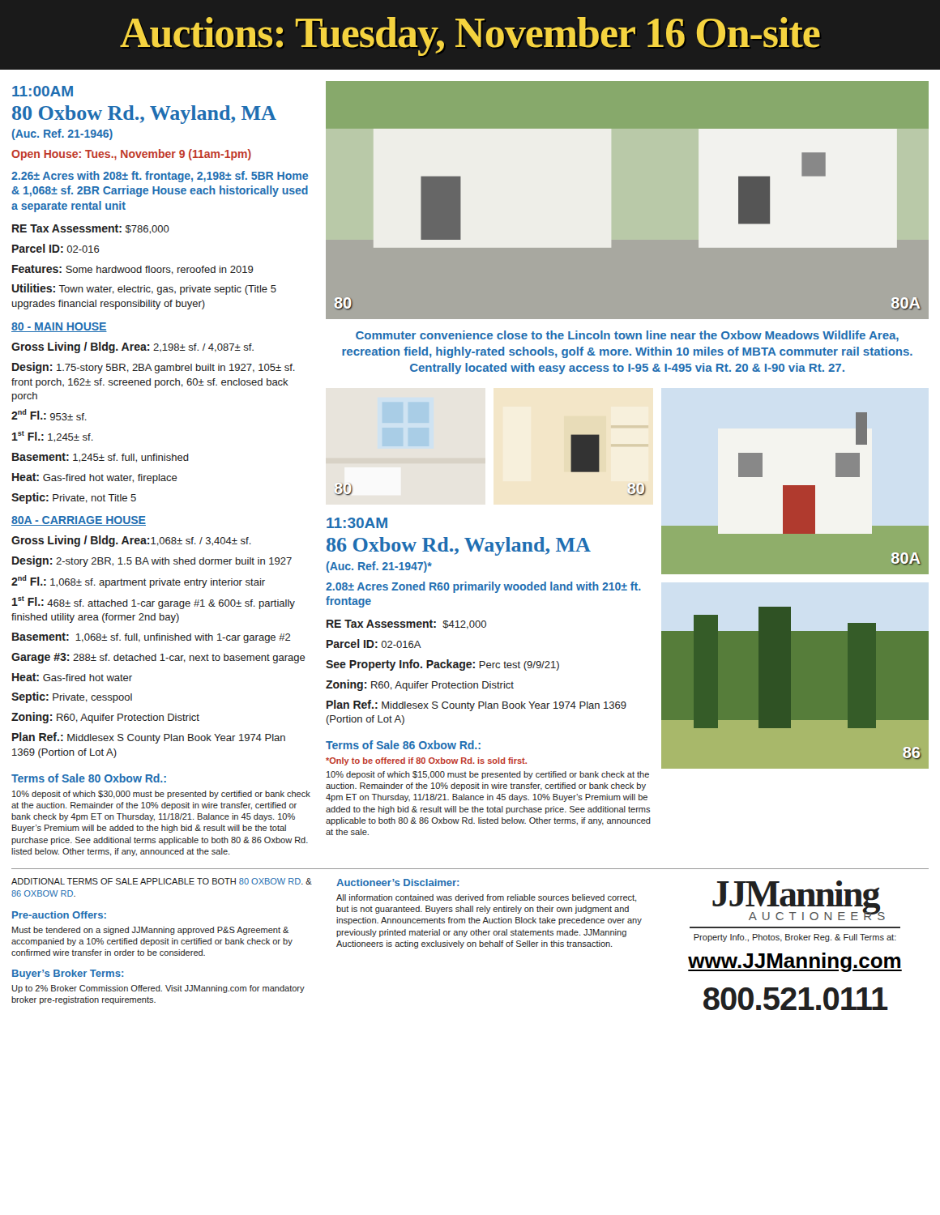Auctions: Tuesday, November 16 On-site
11:00AM
80 Oxbow Rd., Wayland, MA
(Auc. Ref. 21-1946)
Open House: Tues., November 9 (11am-1pm)
2.26± Acres with 208± ft. frontage, 2,198± sf. 5BR Home & 1,068± sf. 2BR Carriage House each historically used a separate rental unit
RE Tax Assessment: $786,000
Parcel ID: 02-016
Features: Some hardwood floors, reroofed in 2019
Utilities: Town water, electric, gas, private septic (Title 5 upgrades financial responsibility of buyer)
80 - MAIN HOUSE
Gross Living / Bldg. Area: 2,198± sf. / 4,087± sf.
Design: 1.75-story 5BR, 2BA gambrel built in 1927, 105± sf. front porch, 162± sf. screened porch, 60± sf. enclosed back porch
2nd Fl.: 953± sf.
1st Fl.: 1,245± sf.
Basement: 1,245± sf. full, unfinished
Heat: Gas-fired hot water, fireplace
Septic: Private, not Title 5
80A - CARRIAGE HOUSE
Gross Living / Bldg. Area: 1,068± sf. / 3,404± sf.
Design: 2-story 2BR, 1.5 BA with shed dormer built in 1927
2nd Fl.: 1,068± sf. apartment private entry interior stair
1st Fl.: 468± sf. attached 1-car garage #1 & 600± sf. partially finished utility area (former 2nd bay)
Basement: 1,068± sf. full, unfinished with 1-car garage #2
Garage #3: 288± sf. detached 1-car, next to basement garage
Heat: Gas-fired hot water
Septic: Private, cesspool
Zoning: R60, Aquifer Protection District
Plan Ref.: Middlesex S County Plan Book Year 1974 Plan 1369 (Portion of Lot A)
Terms of Sale 80 Oxbow Rd.:
10% deposit of which $30,000 must be presented by certified or bank check at the auction. Remainder of the 10% deposit in wire transfer, certified or bank check by 4pm ET on Thursday, 11/18/21. Balance in 45 days. 10% Buyer’s Premium will be added to the high bid & result will be the total purchase price. See additional terms applicable to both 80 & 86 Oxbow Rd. listed below. Other terms, if any, announced at the sale.
80 80A
Commuter convenience close to the Lincoln town line near the Oxbow Meadows Wildlife Area, recreation field, highly-rated schools, golf & more. Within 10 miles of MBTA commuter rail stations. Centrally located with easy access to I-95 & I-495 via Rt. 20 & I-90 via Rt. 27.
80
80
11:30AM
86 Oxbow Rd., Wayland, MA
(Auc. Ref. 21-1947)*
2.08± Acres Zoned R60 primarily wooded land with 210± ft. frontage
RE Tax Assessment: $412,000
Parcel ID: 02-016A
See Property Info. Package: Perc test (9/9/21)
Zoning: R60, Aquifer Protection District
Plan Ref.: Middlesex S County Plan Book Year 1974 Plan 1369 (Portion of Lot A)
Terms of Sale 86 Oxbow Rd.:
*Only to be offered if 80 Oxbow Rd. is sold first.
10% deposit of which $15,000 must be presented by certified or bank check at the auction. Remainder of the 10% deposit in wire transfer, certified or bank check by 4pm ET on Thursday, 11/18/21. Balance in 45 days. 10% Buyer’s Premium will be added to the high bid & result will be the total purchase price. See additional terms applicable to both 80 & 86 Oxbow Rd. listed below. Other terms, if any, announced at the sale.
80A
86
ADDITIONAL TERMS OF SALE APPLICABLE TO BOTH 80 OXBOW RD. & 86 OXBOW RD.
Pre-auction Offers:
Must be tendered on a signed JJManning approved P&S Agreement & accompanied by a 10% certified deposit in certified or bank check or by confirmed wire transfer in order to be considered.
Buyer’s Broker Terms:
Up to 2% Broker Commission Offered. Visit JJManning.com for mandatory broker pre-registration requirements.
Auctioneer’s Disclaimer:
All information contained was derived from reliable sources believed correct, but is not guaranteed. Buyers shall rely entirely on their own judgment and inspection. Announcements from the Auction Block take precedence over any previously printed material or any other oral statements made. JJManning Auctioneers is acting exclusively on behalf of Seller in this transaction.
JJManning AUCTIONEERS
Property Info., Photos, Broker Reg. & Full Terms at:
www.JJManning.com
800.521.0111